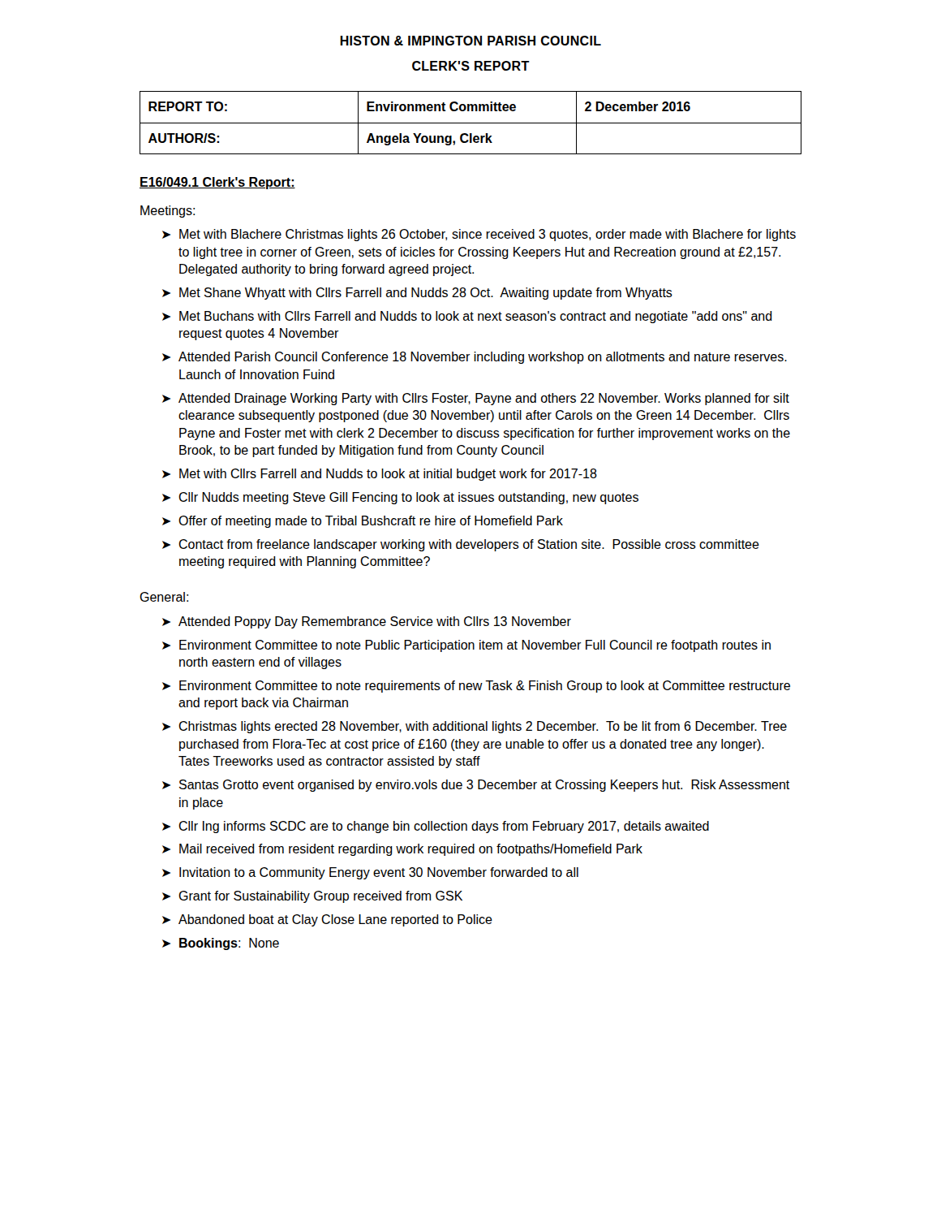HISTON & IMPINGTON PARISH COUNCIL
CLERK'S REPORT
| REPORT TO: | Environment Committee | 2 December 2016 |
| AUTHOR/S: | Angela Young, Clerk | |
E16/049.1 Clerk's Report:
Meetings:
Met with Blachere Christmas lights 26 October, since received 3 quotes, order made with Blachere for lights to light tree in corner of Green, sets of icicles for Crossing Keepers Hut and Recreation ground at £2,157. Delegated authority to bring forward agreed project.
Met Shane Whyatt with Cllrs Farrell and Nudds 28 Oct. Awaiting update from Whyatts
Met Buchans with Cllrs Farrell and Nudds to look at next season's contract and negotiate "add ons" and request quotes 4 November
Attended Parish Council Conference 18 November including workshop on allotments and nature reserves. Launch of Innovation Fuind
Attended Drainage Working Party with Cllrs Foster, Payne and others 22 November. Works planned for silt clearance subsequently postponed (due 30 November) until after Carols on the Green 14 December. Cllrs Payne and Foster met with clerk 2 December to discuss specification for further improvement works on the Brook, to be part funded by Mitigation fund from County Council
Met with Cllrs Farrell and Nudds to look at initial budget work for 2017-18
Cllr Nudds meeting Steve Gill Fencing to look at issues outstanding, new quotes
Offer of meeting made to Tribal Bushcraft re hire of Homefield Park
Contact from freelance landscaper working with developers of Station site. Possible cross committee meeting required with Planning Committee?
General:
Attended Poppy Day Remembrance Service with Cllrs 13 November
Environment Committee to note Public Participation item at November Full Council re footpath routes in north eastern end of villages
Environment Committee to note requirements of new Task & Finish Group to look at Committee restructure and report back via Chairman
Christmas lights erected 28 November, with additional lights 2 December. To be lit from 6 December. Tree purchased from Flora-Tec at cost price of £160 (they are unable to offer us a donated tree any longer). Tates Treeworks used as contractor assisted by staff
Santas Grotto event organised by enviro.vols due 3 December at Crossing Keepers hut. Risk Assessment in place
Cllr Ing informs SCDC are to change bin collection days from February 2017, details awaited
Mail received from resident regarding work required on footpaths/Homefield Park
Invitation to a Community Energy event 30 November forwarded to all
Grant for Sustainability Group received from GSK
Abandoned boat at Clay Close Lane reported to Police
Bookings: None